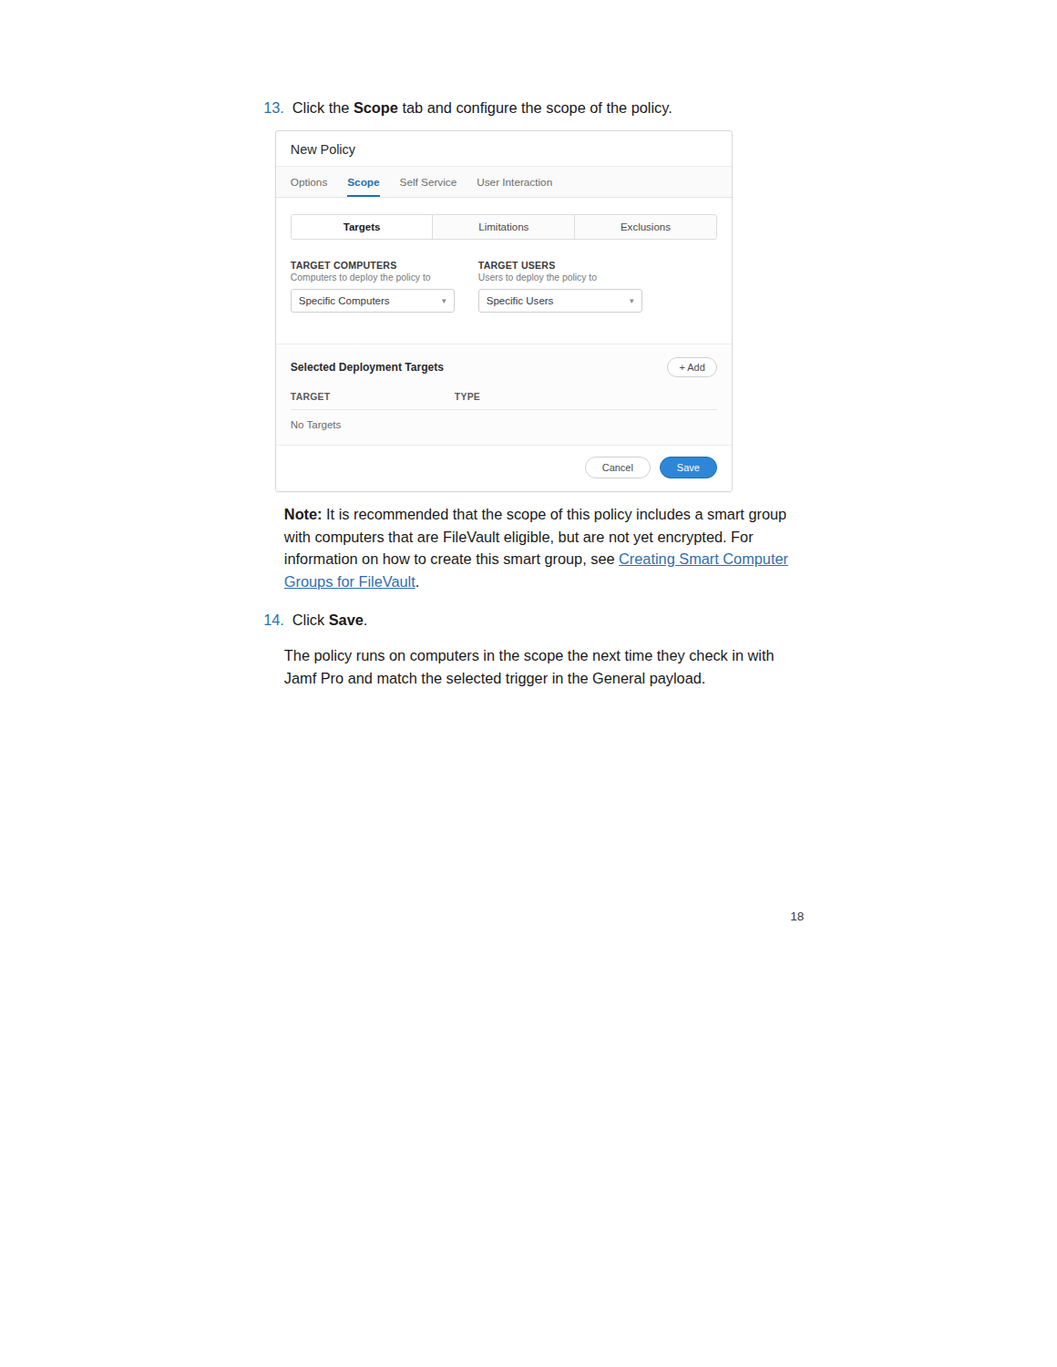13. Click the Scope tab and configure the scope of the policy.
New Policy
Options Scope Self Service User Interaction
Targets
Limitations
Exclusions
Target Computers
Computers to deploy the policy to
Specific Computers▾
Target Users
Users to deploy the policy to
Specific Users▾
Selected Deployment Targets
+ Add
Target
Type
No Targets
Cancel
Save
Note: It is recommended that the scope of this policy includes a smart group with computers that are FileVault eligible, but are not yet encrypted. For information on how to create this smart group, see Creating Smart Computer Groups for FileVault.
14. Click Save.
The policy runs on computers in the scope the next time they check in with Jamf Pro and match the selected trigger in the General payload.
18